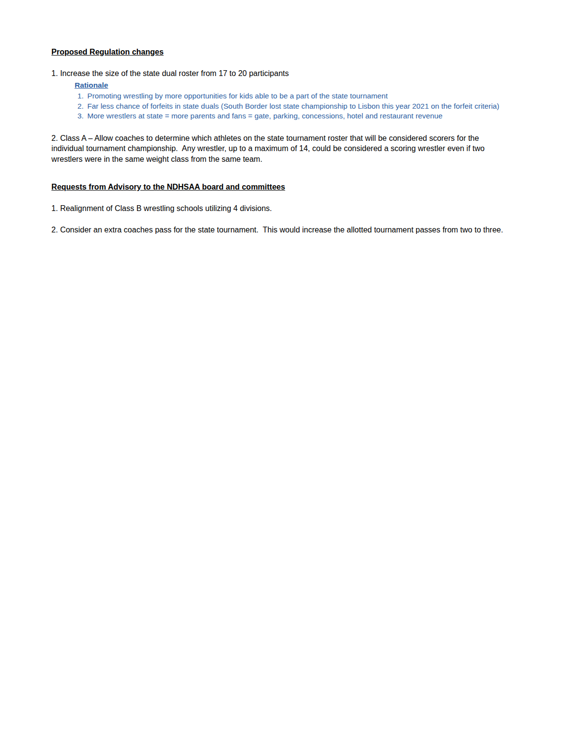Proposed Regulation changes
1. Increase the size of the state dual roster from 17 to 20 participants
Rationale
Promoting wrestling by more opportunities for kids able to be a part of the state tournament
Far less chance of forfeits in state duals (South Border lost state championship to Lisbon this year 2021 on the forfeit criteria)
More wrestlers at state = more parents and fans = gate, parking, concessions, hotel and restaurant revenue
2. Class A – Allow coaches to determine which athletes on the state tournament roster that will be considered scorers for the individual tournament championship. Any wrestler, up to a maximum of 14, could be considered a scoring wrestler even if two wrestlers were in the same weight class from the same team.
Requests from Advisory to the NDHSAA board and committees
1. Realignment of Class B wrestling schools utilizing 4 divisions.
2. Consider an extra coaches pass for the state tournament. This would increase the allotted tournament passes from two to three.